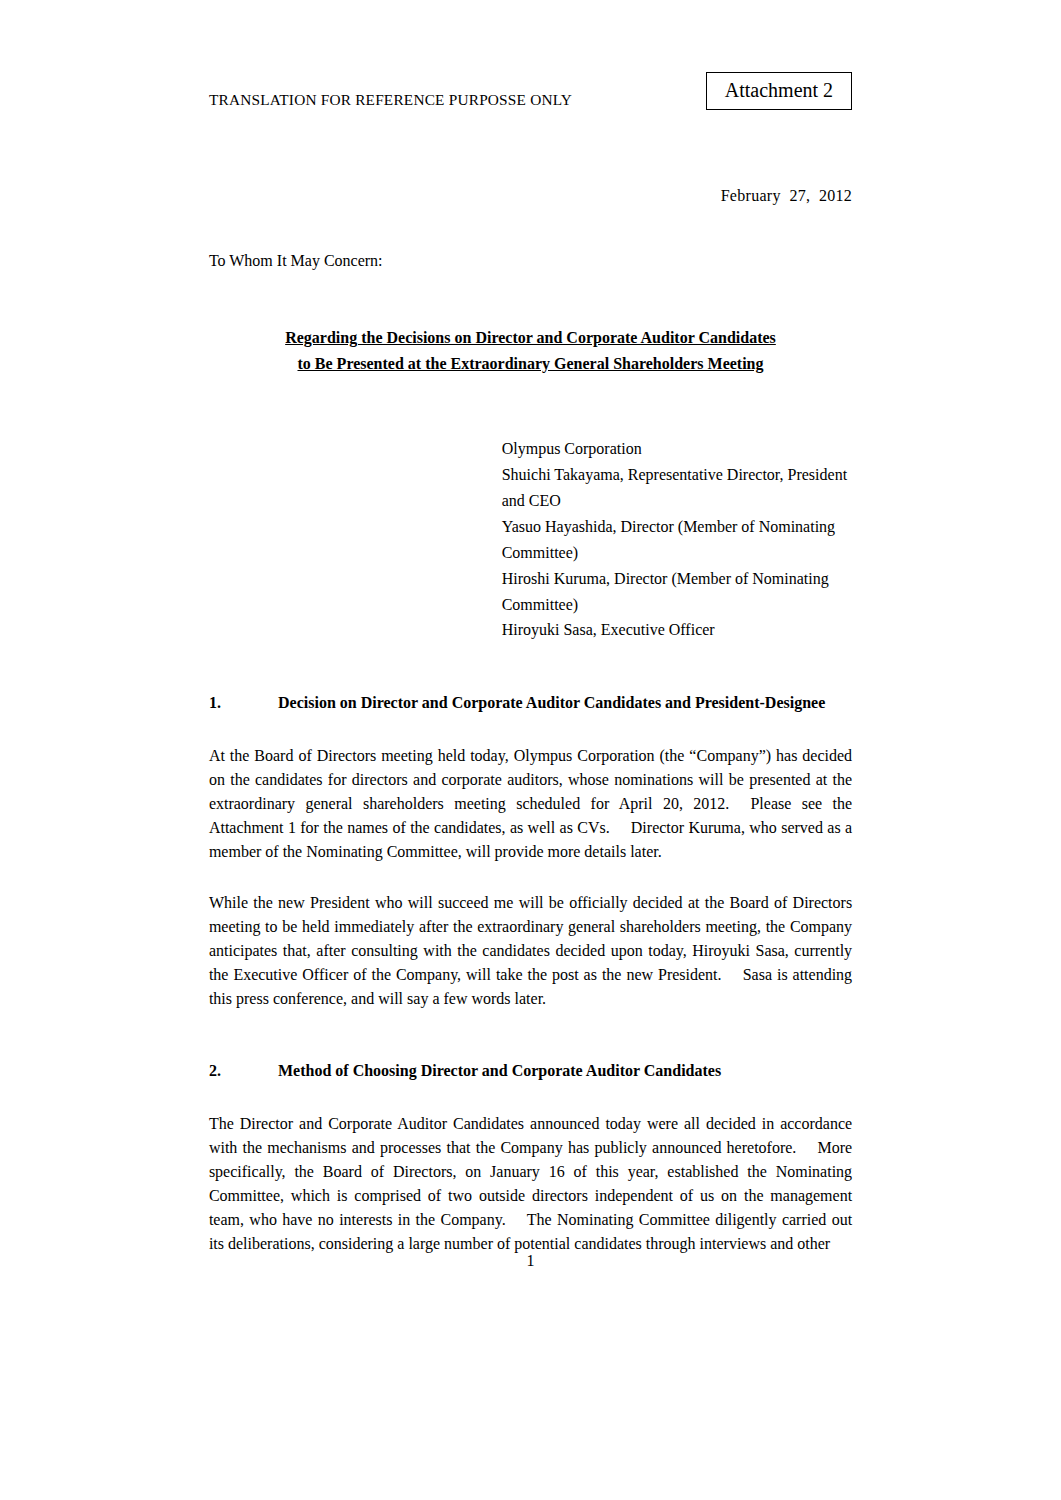TRANSLATION FOR REFERENCE PURPOSSE ONLY
Attachment 2
February 27, 2012
To Whom It May Concern:
Regarding the Decisions on Director and Corporate Auditor Candidates to Be Presented at the Extraordinary General Shareholders Meeting
Olympus Corporation
Shuichi Takayama, Representative Director, President and CEO
Yasuo Hayashida, Director (Member of Nominating Committee)
Hiroshi Kuruma, Director (Member of Nominating Committee)
Hiroyuki Sasa, Executive Officer
1. Decision on Director and Corporate Auditor Candidates and President-Designee
At the Board of Directors meeting held today, Olympus Corporation (the “Company”) has decided on the candidates for directors and corporate auditors, whose nominations will be presented at the extraordinary general shareholders meeting scheduled for April 20, 2012. Please see the Attachment 1 for the names of the candidates, as well as CVs. Director Kuruma, who served as a member of the Nominating Committee, will provide more details later.
While the new President who will succeed me will be officially decided at the Board of Directors meeting to be held immediately after the extraordinary general shareholders meeting, the Company anticipates that, after consulting with the candidates decided upon today, Hiroyuki Sasa, currently the Executive Officer of the Company, will take the post as the new President. Sasa is attending this press conference, and will say a few words later.
2. Method of Choosing Director and Corporate Auditor Candidates
The Director and Corporate Auditor Candidates announced today were all decided in accordance with the mechanisms and processes that the Company has publicly announced heretofore. More specifically, the Board of Directors, on January 16 of this year, established the Nominating Committee, which is comprised of two outside directors independent of us on the management team, who have no interests in the Company. The Nominating Committee diligently carried out its deliberations, considering a large number of potential candidates through interviews and other
1